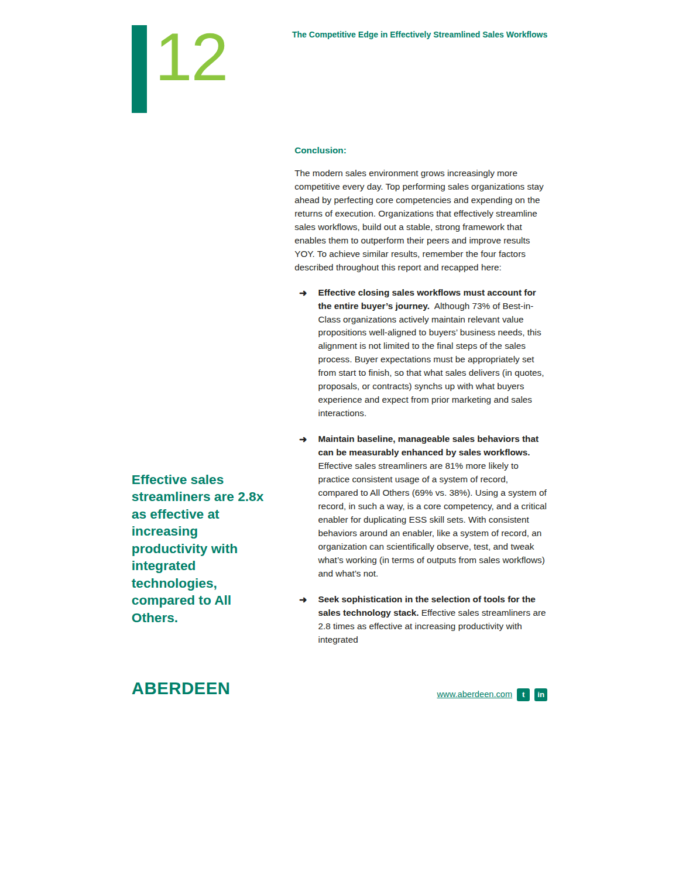12
The Competitive Edge in Effectively Streamlined Sales Workflows
Effective sales streamliners are 2.8x as effective at increasing productivity with integrated technologies, compared to All Others.
Conclusion:
The modern sales environment grows increasingly more competitive every day. Top performing sales organizations stay ahead by perfecting core competencies and expending on the returns of execution. Organizations that effectively streamline sales workflows, build out a stable, strong framework that enables them to outperform their peers and improve results YOY. To achieve similar results, remember the four factors described throughout this report and recapped here:
Effective closing sales workflows must account for the entire buyer’s journey. Although 73% of Best-in-Class organizations actively maintain relevant value propositions well-aligned to buyers’ business needs, this alignment is not limited to the final steps of the sales process. Buyer expectations must be appropriately set from start to finish, so that what sales delivers (in quotes, proposals, or contracts) synchs up with what buyers experience and expect from prior marketing and sales interactions.
Maintain baseline, manageable sales behaviors that can be measurably enhanced by sales workflows. Effective sales streamliners are 81% more likely to practice consistent usage of a system of record, compared to All Others (69% vs. 38%). Using a system of record, in such a way, is a core competency, and a critical enabler for duplicating ESS skill sets. With consistent behaviors around an enabler, like a system of record, an organization can scientifically observe, test, and tweak what’s working (in terms of outputs from sales workflows) and what’s not.
Seek sophistication in the selection of tools for the sales technology stack. Effective sales streamliners are 2.8 times as effective at increasing productivity with integrated
ABERDEEN
www.aberdeen.com t in